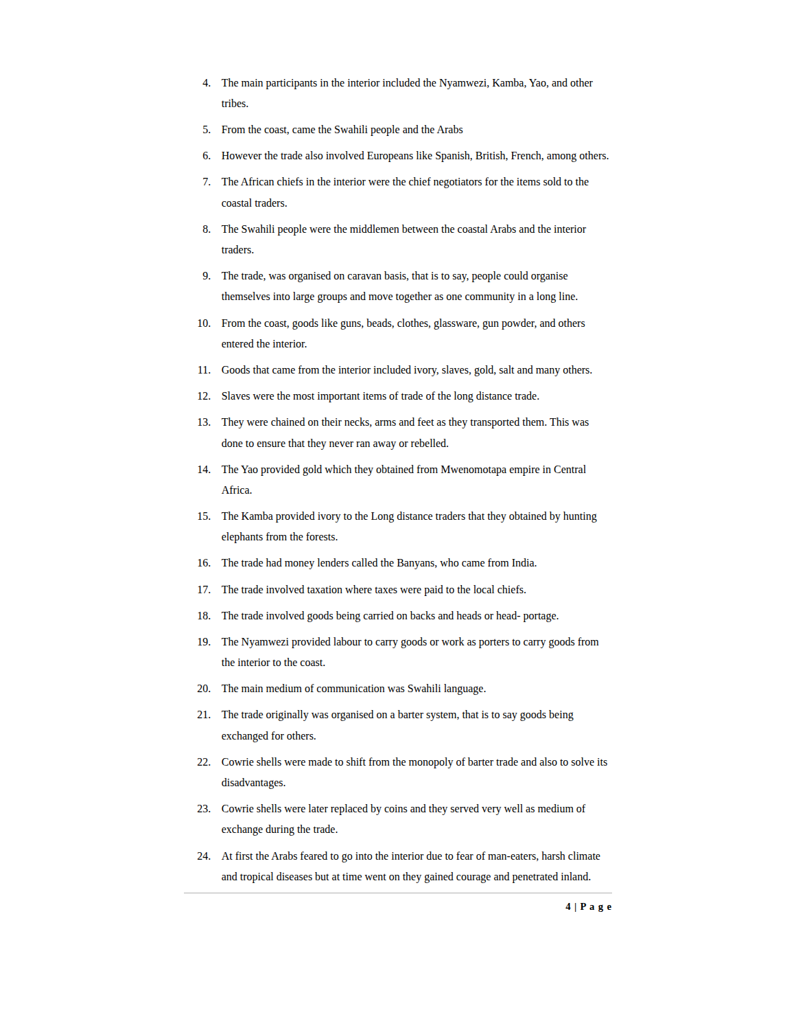The main participants in the interior included the Nyamwezi, Kamba, Yao, and other tribes.
From the coast, came the Swahili people and the Arabs
However the trade also involved Europeans like Spanish, British, French, among others.
The African chiefs in the interior were the chief negotiators for the items sold to the coastal traders.
The Swahili people were the middlemen between the coastal Arabs and the interior traders.
The trade, was organised on caravan basis, that is to say, people could organise themselves into large groups and move together as one community in a long line.
From the coast, goods like guns, beads, clothes, glassware, gun powder, and others entered the interior.
Goods that came from the interior included ivory, slaves, gold, salt and many others.
Slaves were the most important items of trade of the long distance trade.
They were chained on their necks, arms and feet as they transported them. This was done to ensure that they never ran away or rebelled.
The Yao provided gold which they obtained from Mwenomotapa empire in Central Africa.
The Kamba provided ivory to the Long distance traders that they obtained by hunting elephants from the forests.
The trade had money lenders called the Banyans, who came from India.
The trade involved taxation where taxes were paid to the local chiefs.
The trade involved goods being carried on backs and heads or head- portage.
The Nyamwezi provided labour to carry goods or work as porters to carry goods from the interior to the coast.
The main medium of communication was Swahili language.
The trade originally was organised on a barter system, that is to say goods being exchanged for others.
Cowrie shells were made to shift from the monopoly of barter trade and also to solve its disadvantages.
Cowrie shells were later replaced by coins and they served very well as medium of exchange during the trade.
At first the Arabs feared to go into the interior due to fear of man-eaters, harsh climate and tropical diseases but at time went on they gained courage and penetrated inland.
4 | P a g e